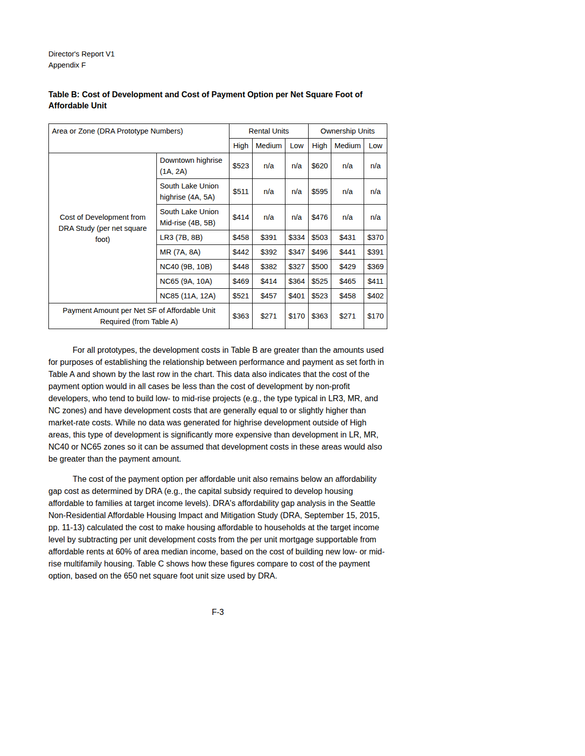Director's Report V1
Appendix F
Table B: Cost of Development and Cost of Payment Option per Net Square Foot of Affordable Unit
| Area or Zone (DRA Prototype Numbers) | Rental Units | Ownership Units |
| --- | --- | --- |
| High | Medium | Low | High | Medium | Low |
| Cost of Development from DRA Study (per net square foot) | Downtown highrise (1A, 2A) | $523 | n/a | n/a | $620 | n/a | n/a |
| South Lake Union highrise (4A, 5A) | $511 | n/a | n/a | $595 | n/a | n/a |
| South Lake Union Mid-rise (4B, 5B) | $414 | n/a | n/a | $476 | n/a | n/a |
| LR3 (7B, 8B) | $458 | $391 | $334 | $503 | $431 | $370 |
| MR (7A, 8A) | $442 | $392 | $347 | $496 | $441 | $391 |
| NC40 (9B, 10B) | $448 | $382 | $327 | $500 | $429 | $369 |
| NC65 (9A, 10A) | $469 | $414 | $364 | $525 | $465 | $411 |
| NC85 (11A, 12A) | $521 | $457 | $401 | $523 | $458 | $402 |
| Payment Amount per Net SF of Affordable Unit Required (from Table A) | $363 | $271 | $170 | $363 | $271 | $170 |
For all prototypes, the development costs in Table B are greater than the amounts used for purposes of establishing the relationship between performance and payment as set forth in Table A and shown by the last row in the chart. This data also indicates that the cost of the payment option would in all cases be less than the cost of development by non-profit developers, who tend to build low- to mid-rise projects (e.g., the type typical in LR3, MR, and NC zones) and have development costs that are generally equal to or slightly higher than market-rate costs. While no data was generated for highrise development outside of High areas, this type of development is significantly more expensive than development in LR, MR, NC40 or NC65 zones so it can be assumed that development costs in these areas would also be greater than the payment amount.
The cost of the payment option per affordable unit also remains below an affordability gap cost as determined by DRA (e.g., the capital subsidy required to develop housing affordable to families at target income levels). DRA's affordability gap analysis in the Seattle Non-Residential Affordable Housing Impact and Mitigation Study (DRA, September 15, 2015, pp. 11-13) calculated the cost to make housing affordable to households at the target income level by subtracting per unit development costs from the per unit mortgage supportable from affordable rents at 60% of area median income, based on the cost of building new low- or mid-rise multifamily housing. Table C shows how these figures compare to cost of the payment option, based on the 650 net square foot unit size used by DRA.
F-3